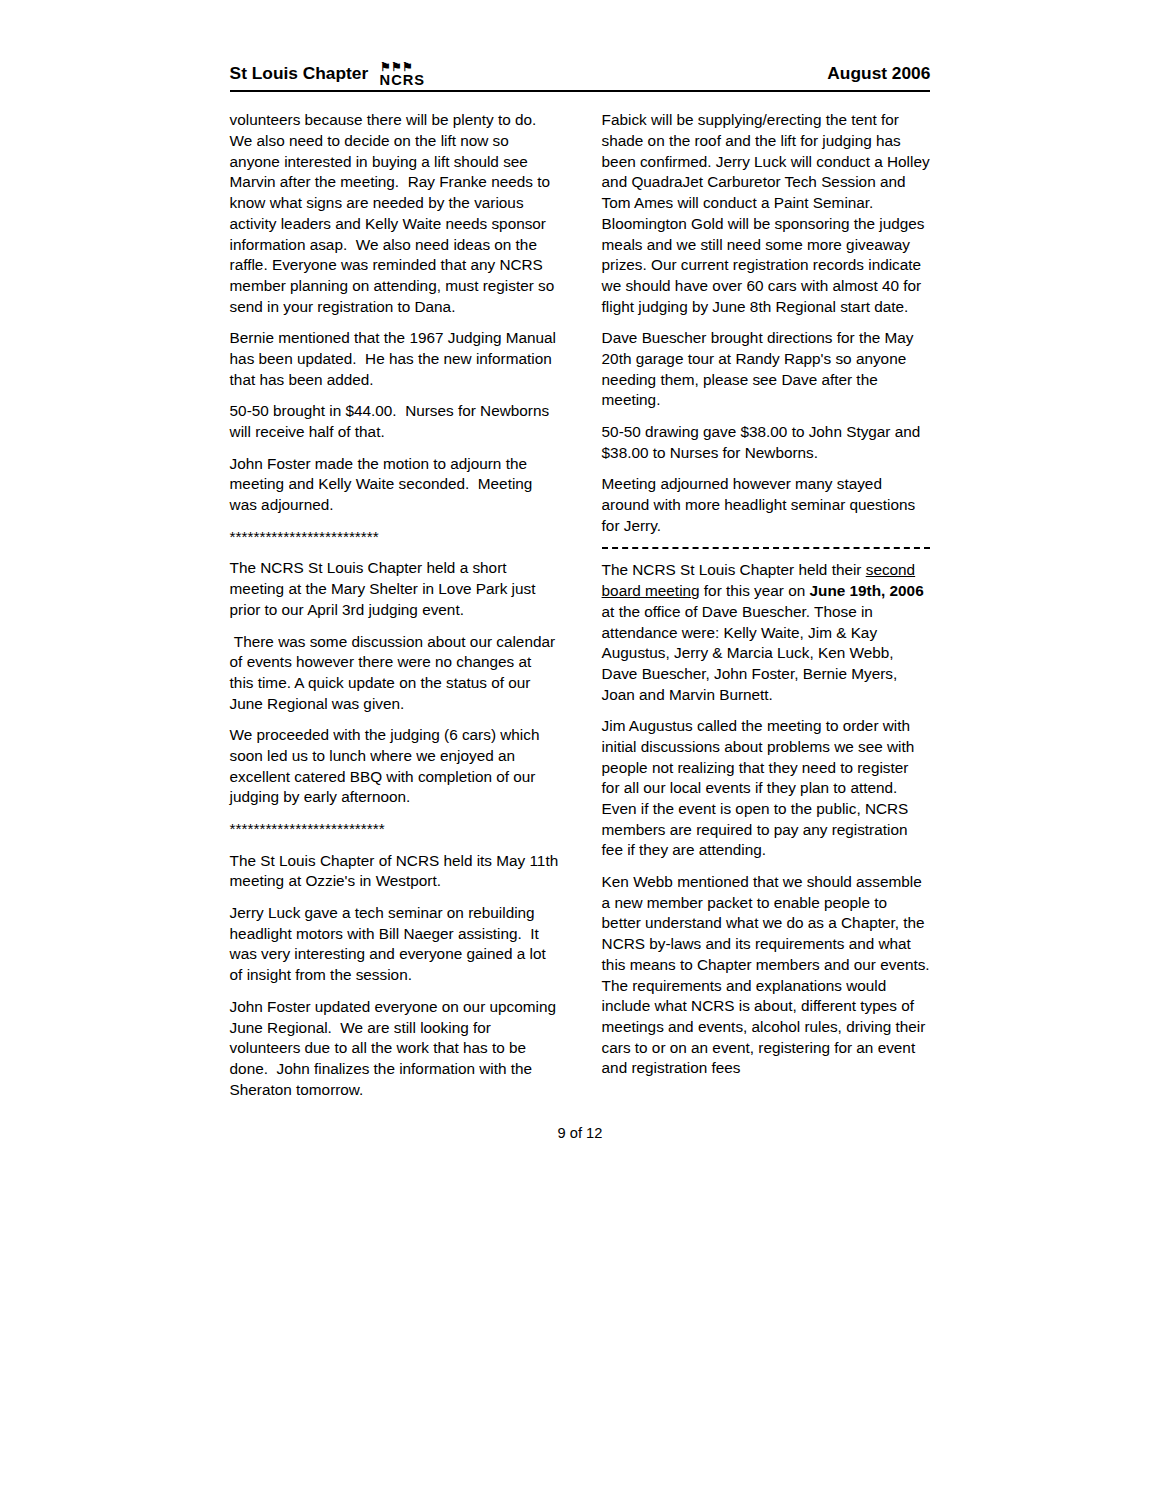St Louis Chapter ⚑⚑⚑NCRS August 2006
volunteers because there will be plenty to do. We also need to decide on the lift now so anyone interested in buying a lift should see Marvin after the meeting. Ray Franke needs to know what signs are needed by the various activity leaders and Kelly Waite needs sponsor information asap. We also need ideas on the raffle. Everyone was reminded that any NCRS member planning on attending, must register so send in your registration to Dana.
Bernie mentioned that the 1967 Judging Manual has been updated. He has the new information that has been added.
50-50 brought in $44.00. Nurses for Newborns will receive half of that.
John Foster made the motion to adjourn the meeting and Kelly Waite seconded. Meeting was adjourned.
*************************
The NCRS St Louis Chapter held a short meeting at the Mary Shelter in Love Park just prior to our April 3rd judging event.
There was some discussion about our calendar of events however there were no changes at this time. A quick update on the status of our June Regional was given.
We proceeded with the judging (6 cars) which soon led us to lunch where we enjoyed an excellent catered BBQ with completion of our judging by early afternoon.
**************************
The St Louis Chapter of NCRS held its May 11th meeting at Ozzie's in Westport.
Jerry Luck gave a tech seminar on rebuilding headlight motors with Bill Naeger assisting. It was very interesting and everyone gained a lot of insight from the session.
John Foster updated everyone on our upcoming June Regional. We are still looking for volunteers due to all the work that has to be done. John finalizes the information with the Sheraton tomorrow.
Fabick will be supplying/erecting the tent for shade on the roof and the lift for judging has been confirmed. Jerry Luck will conduct a Holley and QuadraJet Carburetor Tech Session and Tom Ames will conduct a Paint Seminar. Bloomington Gold will be sponsoring the judges meals and we still need some more giveaway prizes. Our current registration records indicate we should have over 60 cars with almost 40 for flight judging by June 8th Regional start date.
Dave Buescher brought directions for the May 20th garage tour at Randy Rapp's so anyone needing them, please see Dave after the meeting.
50-50 drawing gave $38.00 to John Stygar and $38.00 to Nurses for Newborns.
Meeting adjourned however many stayed around with more headlight seminar questions for Jerry.
The NCRS St Louis Chapter held their second board meeting for this year on June 19th, 2006 at the office of Dave Buescher. Those in attendance were: Kelly Waite, Jim & Kay Augustus, Jerry & Marcia Luck, Ken Webb, Dave Buescher, John Foster, Bernie Myers, Joan and Marvin Burnett.
Jim Augustus called the meeting to order with initial discussions about problems we see with people not realizing that they need to register for all our local events if they plan to attend. Even if the event is open to the public, NCRS members are required to pay any registration fee if they are attending.
Ken Webb mentioned that we should assemble a new member packet to enable people to better understand what we do as a Chapter, the NCRS by-laws and its requirements and what this means to Chapter members and our events. The requirements and explanations would include what NCRS is about, different types of meetings and events, alcohol rules, driving their cars to or on an event, registering for an event and registration fees
9 of 12